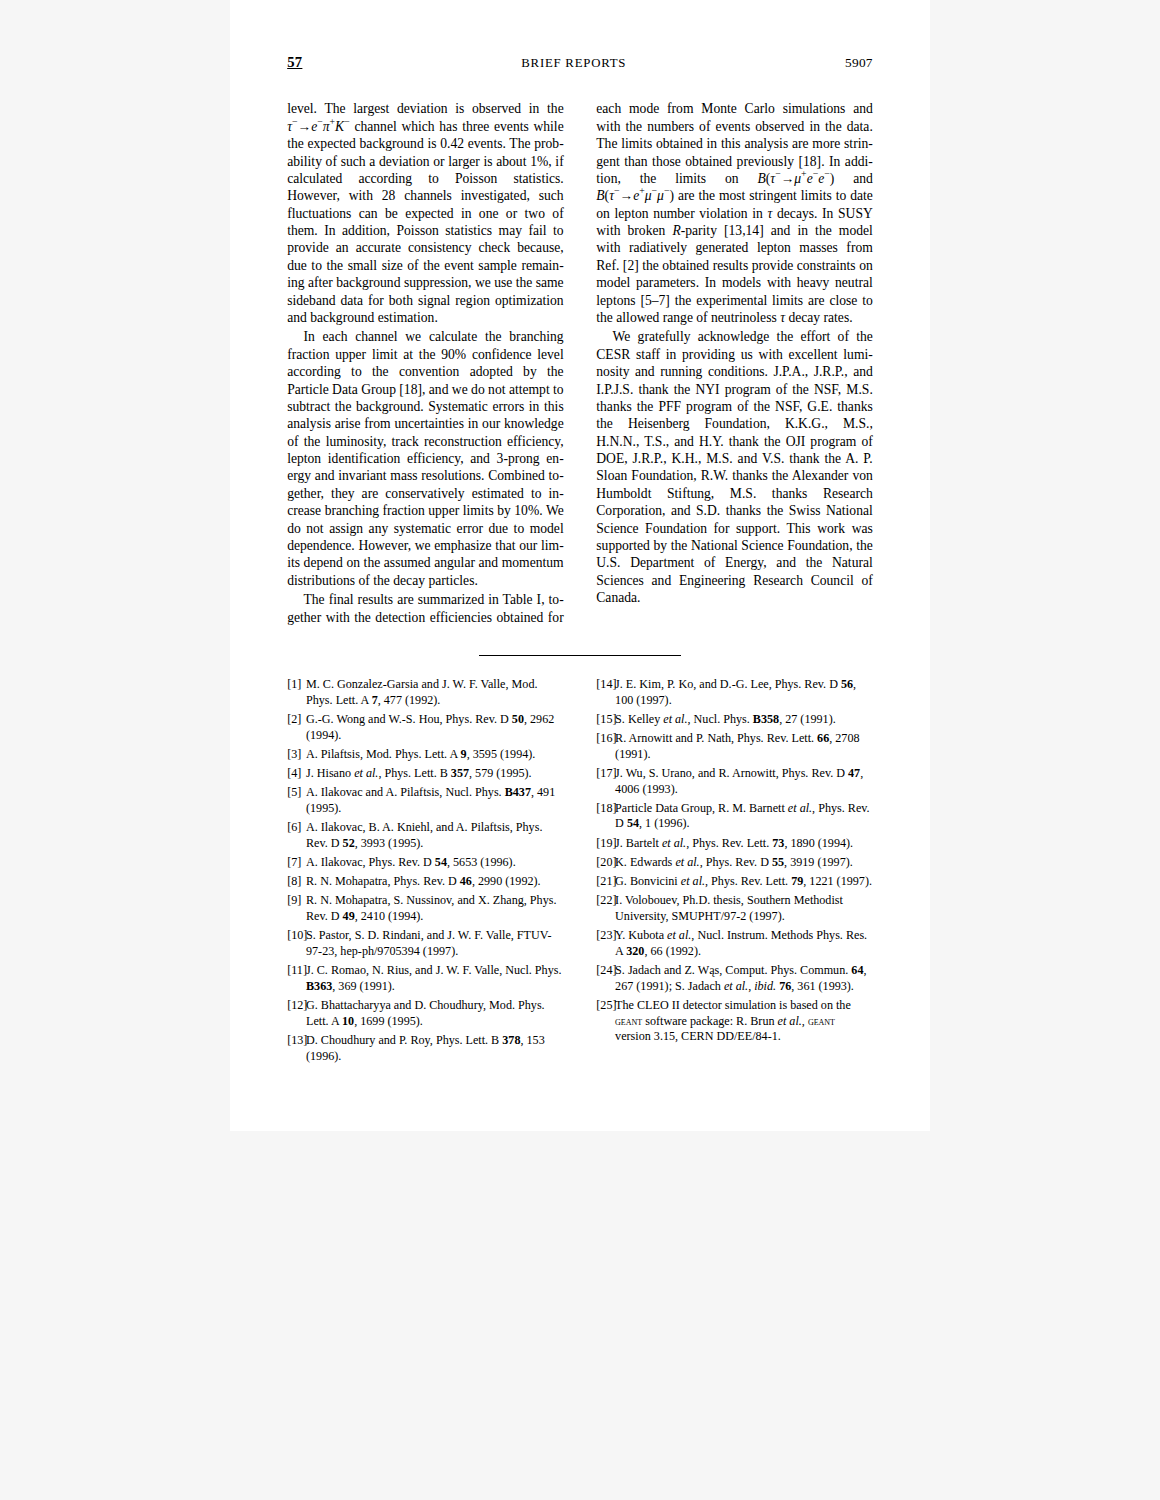57 Brief Reports 5907
level. The largest deviation is observed in the τ−→e−π+K− channel which has three events while the expected background is 0.42 events. The probability of such a deviation or larger is about 1%, if calculated according to Poisson statistics. However, with 28 channels investigated, such fluctuations can be expected in one or two of them. In addition, Poisson statistics may fail to provide an accurate consistency check because, due to the small size of the event sample remaining after background suppression, we use the same sideband data for both signal region optimization and background estimation.
In each channel we calculate the branching fraction upper limit at the 90% confidence level according to the convention adopted by the Particle Data Group [18], and we do not attempt to subtract the background. Systematic errors in this analysis arise from uncertainties in our knowledge of the luminosity, track reconstruction efficiency, lepton identification efficiency, and 3-prong energy and invariant mass resolutions. Combined together, they are conservatively estimated to increase branching fraction upper limits by 10%. We do not assign any systematic error due to model dependence. However, we emphasize that our limits depend on the assumed angular and momentum distributions of the decay particles.
The final results are summarized in Table I, together with the detection efficiencies obtained for each mode from Monte Carlo simulations and with the numbers of events observed in the data. The limits obtained in this analysis are more stringent than those obtained previously [18]. In addition, the limits on B(τ−→μ+e−e−) and B(τ−→e+μ−μ−) are the most stringent limits to date on lepton number violation in τ decays. In SUSY with broken R-parity [13,14] and in the model with radiatively generated lepton masses from Ref. [2] the obtained results provide constraints on model parameters. In models with heavy neutral leptons [5–7] the experimental limits are close to the allowed range of neutrinoless τ decay rates.
We gratefully acknowledge the effort of the CESR staff in providing us with excellent luminosity and running conditions. J.P.A., J.R.P., and I.P.J.S. thank the NYI program of the NSF, M.S. thanks the PFF program of the NSF, G.E. thanks the Heisenberg Foundation, K.K.G., M.S., H.N.N., T.S., and H.Y. thank the OJI program of DOE, J.R.P., K.H., M.S. and V.S. thank the A. P. Sloan Foundation, R.W. thanks the Alexander von Humboldt Stiftung, M.S. thanks Research Corporation, and S.D. thanks the Swiss National Science Foundation for support. This work was supported by the National Science Foundation, the U.S. Department of Energy, and the Natural Sciences and Engineering Research Council of Canada.
[1] M. C. Gonzalez-Garsia and J. W. F. Valle, Mod. Phys. Lett. A 7, 477 (1992).
[2] G.-G. Wong and W.-S. Hou, Phys. Rev. D 50, 2962 (1994).
[3] A. Pilaftsis, Mod. Phys. Lett. A 9, 3595 (1994).
[4] J. Hisano et al., Phys. Lett. B 357, 579 (1995).
[5] A. Ilakovac and A. Pilaftsis, Nucl. Phys. B437, 491 (1995).
[6] A. Ilakovac, B. A. Kniehl, and A. Pilaftsis, Phys. Rev. D 52, 3993 (1995).
[7] A. Ilakovac, Phys. Rev. D 54, 5653 (1996).
[8] R. N. Mohapatra, Phys. Rev. D 46, 2990 (1992).
[9] R. N. Mohapatra, S. Nussinov, and X. Zhang, Phys. Rev. D 49, 2410 (1994).
[10] S. Pastor, S. D. Rindani, and J. W. F. Valle, FTUV-97-23, hep-ph/9705394 (1997).
[11] J. C. Romao, N. Rius, and J. W. F. Valle, Nucl. Phys. B363, 369 (1991).
[12] G. Bhattacharyya and D. Choudhury, Mod. Phys. Lett. A 10, 1699 (1995).
[13] D. Choudhury and P. Roy, Phys. Lett. B 378, 153 (1996).
[14] J. E. Kim, P. Ko, and D.-G. Lee, Phys. Rev. D 56, 100 (1997).
[15] S. Kelley et al., Nucl. Phys. B358, 27 (1991).
[16] R. Arnowitt and P. Nath, Phys. Rev. Lett. 66, 2708 (1991).
[17] J. Wu, S. Urano, and R. Arnowitt, Phys. Rev. D 47, 4006 (1993).
[18] Particle Data Group, R. M. Barnett et al., Phys. Rev. D 54, 1 (1996).
[19] J. Bartelt et al., Phys. Rev. Lett. 73, 1890 (1994).
[20] K. Edwards et al., Phys. Rev. D 55, 3919 (1997).
[21] G. Bonvicini et al., Phys. Rev. Lett. 79, 1221 (1997).
[22] I. Volobouev, Ph.D. thesis, Southern Methodist University, SMUPHT/97-2 (1997).
[23] Y. Kubota et al., Nucl. Instrum. Methods Phys. Res. A 320, 66 (1992).
[24] S. Jadach and Z. Wąs, Comput. Phys. Commun. 64, 267 (1991); S. Jadach et al., ibid. 76, 361 (1993).
[25] The CLEO II detector simulation is based on the geant software package: R. Brun et al., geant version 3.15, CERN DD/EE/84-1.